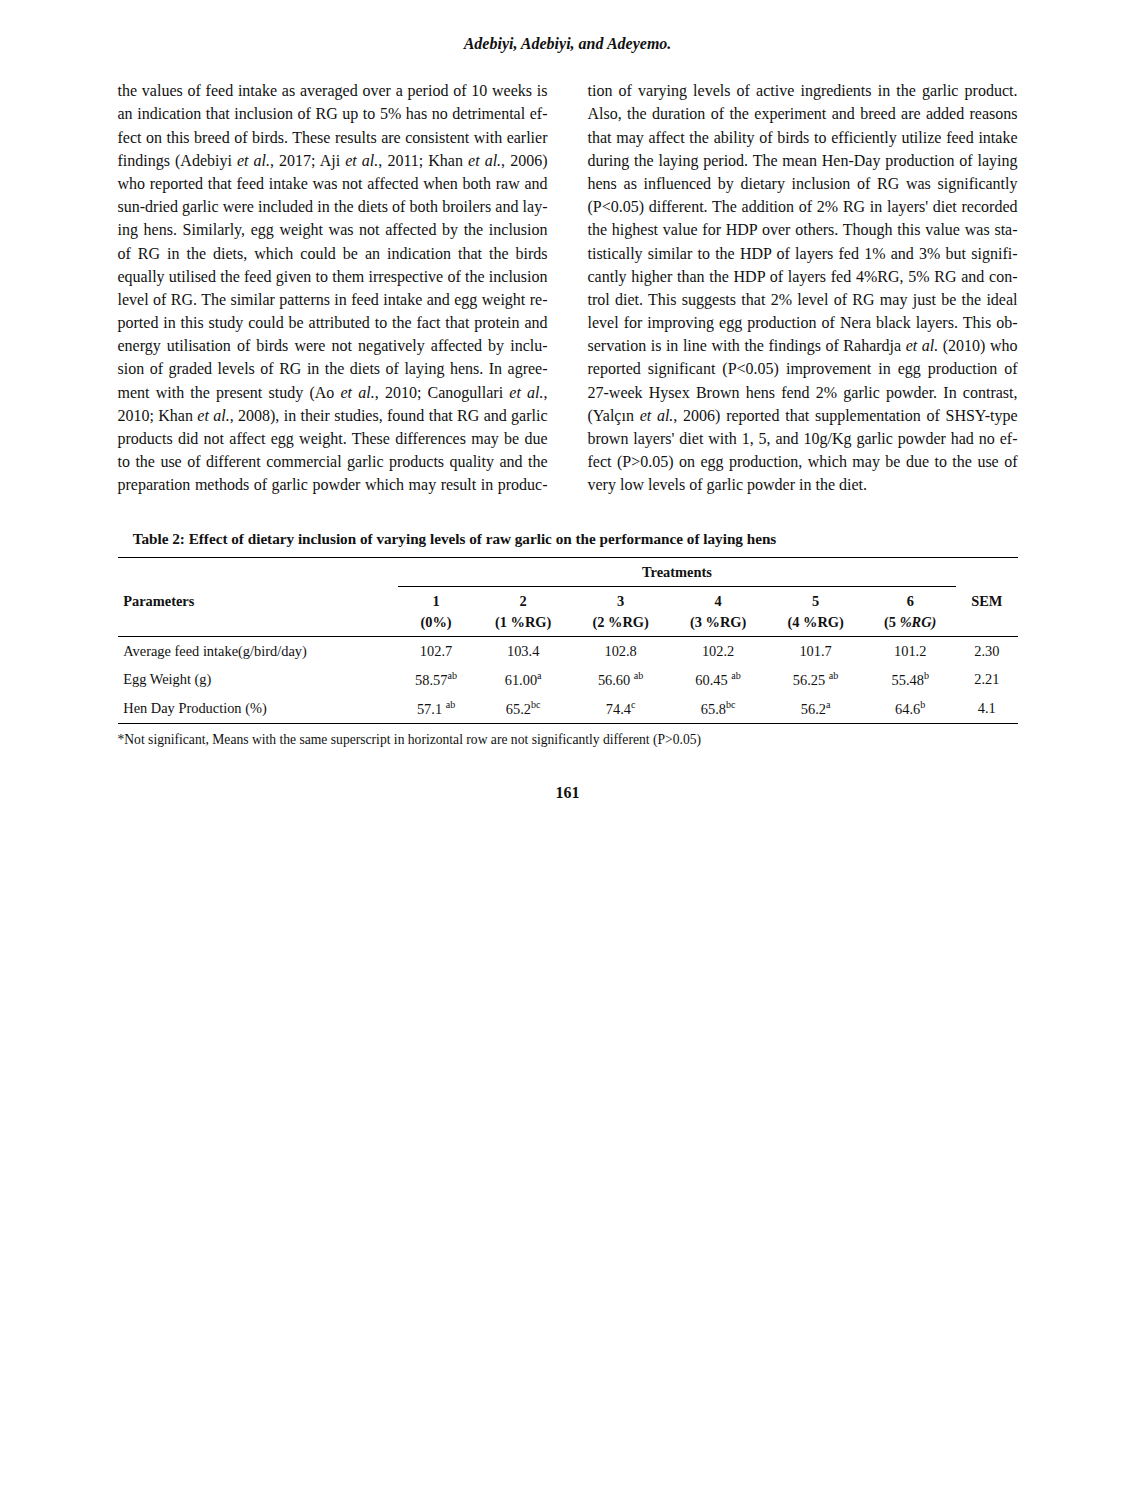Adebiyi, Adebiyi, and Adeyemo.
the values of feed intake as averaged over a period of 10 weeks is an indication that inclusion of RG up to 5% has no detrimental effect on this breed of birds. These results are consistent with earlier findings (Adebiyi et al., 2017; Aji et al., 2011; Khan et al., 2006) who reported that feed intake was not affected when both raw and sun-dried garlic were included in the diets of both broilers and laying hens. Similarly, egg weight was not affected by the inclusion of RG in the diets, which could be an indication that the birds equally utilised the feed given to them irrespective of the inclusion level of RG. The similar patterns in feed intake and egg weight reported in this study could be attributed to the fact that protein and energy utilisation of birds were not negatively affected by inclusion of graded levels of RG in the diets of laying hens. In agreement with the present study (Ao et al., 2010; Canogullari et al., 2010; Khan et al., 2008), in their studies, found that RG and garlic products did not affect egg weight. These differences may be due to the use of different commercial garlic products quality and the preparation methods of garlic powder which may result in production of varying levels of active ingredients in the garlic product. Also, the duration of the experiment and breed are added reasons that may affect the ability of birds to efficiently utilize feed intake during the laying period. The mean Hen-Day production of laying hens as influenced by dietary inclusion of RG was significantly (P<0.05) different. The addition of 2% RG in layers' diet recorded the highest value for HDP over others. Though this value was statistically similar to the HDP of layers fed 1% and 3% but significantly higher than the HDP of layers fed 4%RG, 5% RG and control diet. This suggests that 2% level of RG may just be the ideal level for improving egg production of Nera black layers. This observation is in line with the findings of Rahardja et al. (2010) who reported significant (P<0.05) improvement in egg production of 27-week Hysex Brown hens fend 2% garlic powder. In contrast, (Yalçın et al., 2006) reported that supplementation of SHSY-type brown layers' diet with 1, 5, and 10g/Kg garlic powder had no effect (P>0.05) on egg production, which may be due to the use of very low levels of garlic powder in the diet.
Table 2: Effect of dietary inclusion of varying levels of raw garlic on the performance of laying hens
| | Treatments | |
| --- | --- | --- |
| Parameters | 1 (0%) | 2 (1 %RG) | 3 (2 %RG) | 4 (3 %RG) | 5 (4 %RG) | 6 (5 %RG) | SEM |
| Average feed intake(g/bird/day) | 102.7 | 103.4 | 102.8 | 102.2 | 101.7 | 101.2 | 2.30 |
| Egg Weight (g) | 58.57 ab | 61.00 a | 56.60 ab | 60.45 ab | 56.25 ab | 55.48 b | 2.21 |
| Hen Day Production (%) | 57.1 ab | 65.2 bc | 74.4 c | 65.8 bc | 56.2 a | 64.6 b | 4.1 |
*Not significant, Means with the same superscript in horizontal row are not significantly different (P>0.05)
161